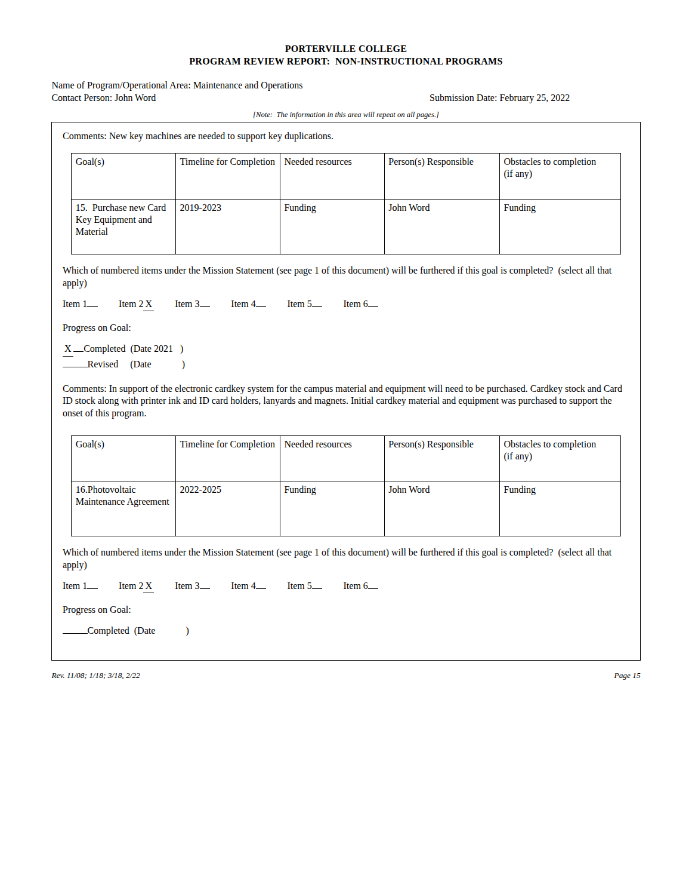PORTERVILLE COLLEGE
PROGRAM REVIEW REPORT: NON-INSTRUCTIONAL PROGRAMS
Name of Program/Operational Area: Maintenance and Operations
Contact Person: John Word Submission Date: February 25, 2022
[Note: The information in this area will repeat on all pages.]
Comments: New key machines are needed to support key duplications.
| Goal(s) | Timeline for Completion | Needed resources | Person(s) Responsible | Obstacles to completion (if any) |
| 15. Purchase new Card Key Equipment and Material | 2019-2023 | Funding | John Word | Funding |
Which of numbered items under the Mission Statement (see page 1 of this document) will be furthered if this goal is completed? (select all that apply)
Item 1 Item 2X Item 3 Item 4 Item 5 Item 6
Progress on Goal:
X Completed (Date 2021 )
Revised (Date )
Comments: In support of the electronic cardkey system for the campus material and equipment will need to be purchased. Cardkey stock and Card ID stock along with printer ink and ID card holders, lanyards and magnets. Initial cardkey material and equipment was purchased to support the onset of this program.
| Goal(s) | Timeline for Completion | Needed resources | Person(s) Responsible | Obstacles to completion (if any) |
| 16.Photovoltaic Maintenance Agreement | 2022-2025 | Funding | John Word | Funding |
Which of numbered items under the Mission Statement (see page 1 of this document) will be furthered if this goal is completed? (select all that apply)
Item 1 Item 2X Item 3 Item 4 Item 5 Item 6
Progress on Goal:
Completed (Date )
Rev. 11/08; 1/18; 3/18, 2/22 Page 15